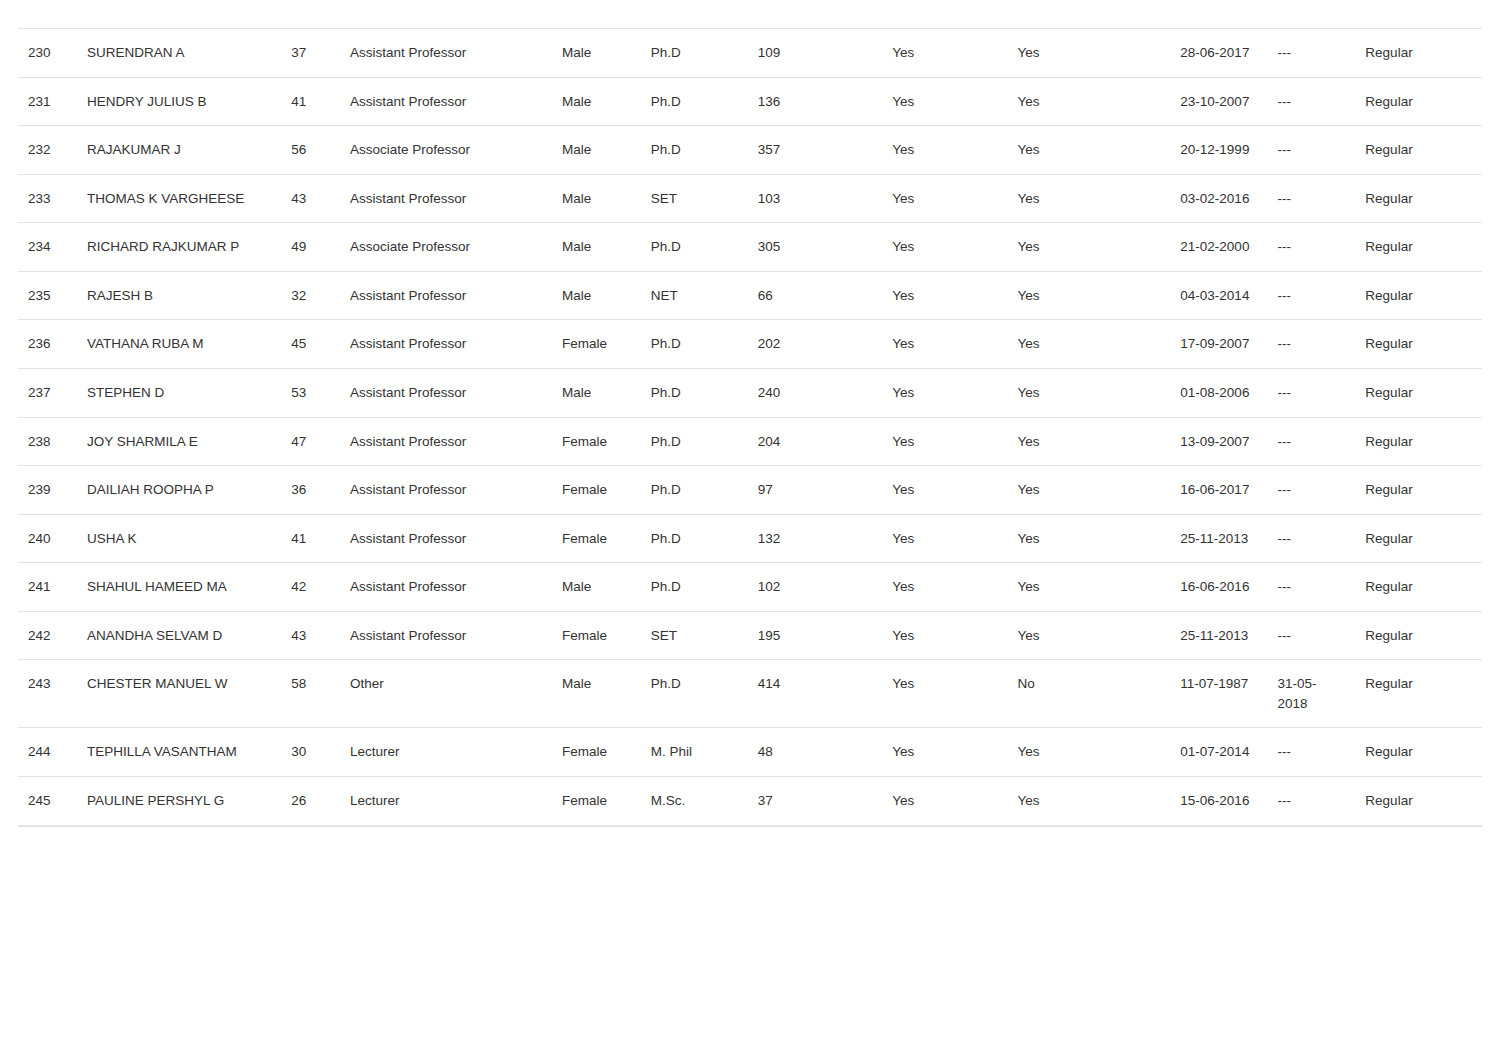| 230 | SURENDRAN A | 37 | Assistant Professor | Male | Ph.D | 109 | Yes | Yes | 28-06-2017 | --- | Regular |
| 231 | HENDRY JULIUS B | 41 | Assistant Professor | Male | Ph.D | 136 | Yes | Yes | 23-10-2007 | --- | Regular |
| 232 | RAJAKUMAR J | 56 | Associate Professor | Male | Ph.D | 357 | Yes | Yes | 20-12-1999 | --- | Regular |
| 233 | THOMAS K VARGHEESE | 43 | Assistant Professor | Male | SET | 103 | Yes | Yes | 03-02-2016 | --- | Regular |
| 234 | RICHARD RAJKUMAR P | 49 | Associate Professor | Male | Ph.D | 305 | Yes | Yes | 21-02-2000 | --- | Regular |
| 235 | RAJESH B | 32 | Assistant Professor | Male | NET | 66 | Yes | Yes | 04-03-2014 | --- | Regular |
| 236 | VATHANA RUBA M | 45 | Assistant Professor | Female | Ph.D | 202 | Yes | Yes | 17-09-2007 | --- | Regular |
| 237 | STEPHEN D | 53 | Assistant Professor | Male | Ph.D | 240 | Yes | Yes | 01-08-2006 | --- | Regular |
| 238 | JOY SHARMILA E | 47 | Assistant Professor | Female | Ph.D | 204 | Yes | Yes | 13-09-2007 | --- | Regular |
| 239 | DAILIAH ROOPHA P | 36 | Assistant Professor | Female | Ph.D | 97 | Yes | Yes | 16-06-2017 | --- | Regular |
| 240 | USHA K | 41 | Assistant Professor | Female | Ph.D | 132 | Yes | Yes | 25-11-2013 | --- | Regular |
| 241 | SHAHUL HAMEED MA | 42 | Assistant Professor | Male | Ph.D | 102 | Yes | Yes | 16-06-2016 | --- | Regular |
| 242 | ANANDHA SELVAM D | 43 | Assistant Professor | Female | SET | 195 | Yes | Yes | 25-11-2013 | --- | Regular |
| 243 | CHESTER MANUEL W | 58 | Other | Male | Ph.D | 414 | Yes | No | 11-07-1987 | 31-05-2018 | Regular |
| 244 | TEPHILLA VASANTHAM | 30 | Lecturer | Female | M. Phil | 48 | Yes | Yes | 01-07-2014 | --- | Regular |
| 245 | PAULINE PERSHYL G | 26 | Lecturer | Female | M.Sc. | 37 | Yes | Yes | 15-06-2016 | --- | Regular |